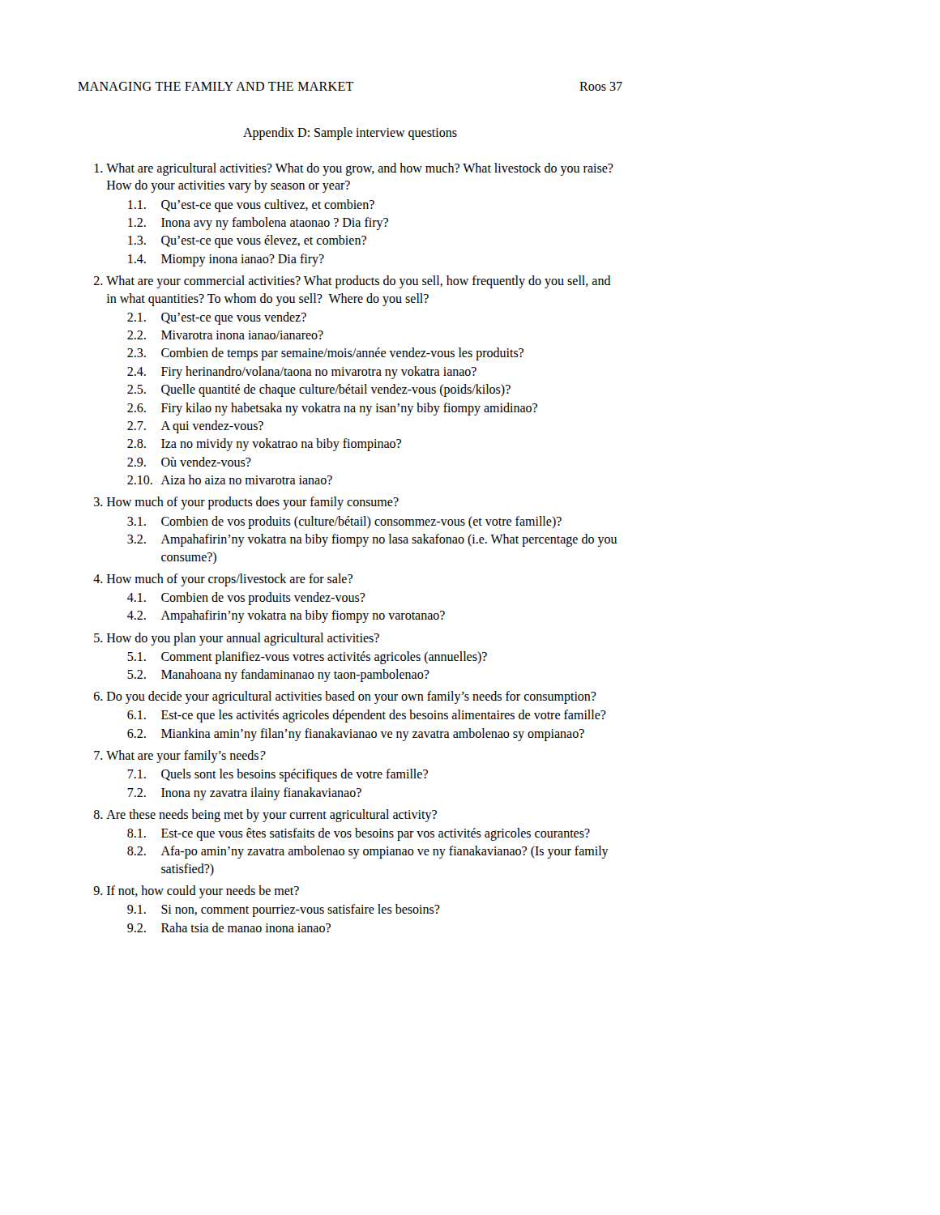Managing the Family and the Market Roos 37
Appendix D: Sample interview questions
What are agricultural activities? What do you grow, and how much? What livestock do you raise? How do your activities vary by season or year?
1.1. Qu’est-ce que vous cultivez, et combien?
1.2. Inona avy ny fambolena ataonao ? Dia firy?
1.3. Qu’est-ce que vous élevez, et combien?
1.4. Miompy inona ianao? Dia firy?
What are your commercial activities? What products do you sell, how frequently do you sell, and in what quantities? To whom do you sell? Where do you sell?
2.1. Qu’est-ce que vous vendez?
2.2. Mivarotra inona ianao/ianareo?
2.3. Combien de temps par semaine/mois/année vendez-vous les produits?
2.4. Firy herinandro/volana/taona no mivarotra ny vokatra ianao?
2.5. Quelle quantité de chaque culture/bétail vendez-vous (poids/kilos)?
2.6. Firy kilao ny habetsaka ny vokatra na ny isan’ny biby fiompy amidinao?
2.7. A qui vendez-vous?
2.8. Iza no mividy ny vokatrao na biby fiompinao?
2.9. Où vendez-vous?
2.10. Aiza ho aiza no mivarotra ianao?
How much of your products does your family consume?
3.1. Combien de vos produits (culture/bétail) consommez-vous (et votre famille)?
3.2. Ampahafirin’ny vokatra na biby fiompy no lasa sakafonao (i.e. What percentage do you consume?)
How much of your crops/livestock are for sale?
4.1. Combien de vos produits vendez-vous?
4.2. Ampahafirin’ny vokatra na biby fiompy no varotanao?
How do you plan your annual agricultural activities?
5.1. Comment planifiez-vous votres activités agricoles (annuelles)?
5.2. Manahoana ny fandaminanao ny taon-pambolenao?
Do you decide your agricultural activities based on your own family’s needs for consumption?
6.1. Est-ce que les activités agricoles dépendent des besoins alimentaires de votre famille?
6.2. Miankina amin’ny filan’ny fianakavianao ve ny zavatra ambolenao sy ompianao?
What are your family’s needs?
7.1. Quels sont les besoins spécifiques de votre famille?
7.2. Inona ny zavatra ilainy fianakavianao?
Are these needs being met by your current agricultural activity?
8.1. Est-ce que vous êtes satisfaits de vos besoins par vos activités agricoles courantes?
8.2. Afa-po amin’ny zavatra ambolenao sy ompianao ve ny fianakavianao? (Is your family satisfied?)
If not, how could your needs be met?
9.1. Si non, comment pourriez-vous satisfaire les besoins?
9.2. Raha tsia de manao inona ianao?